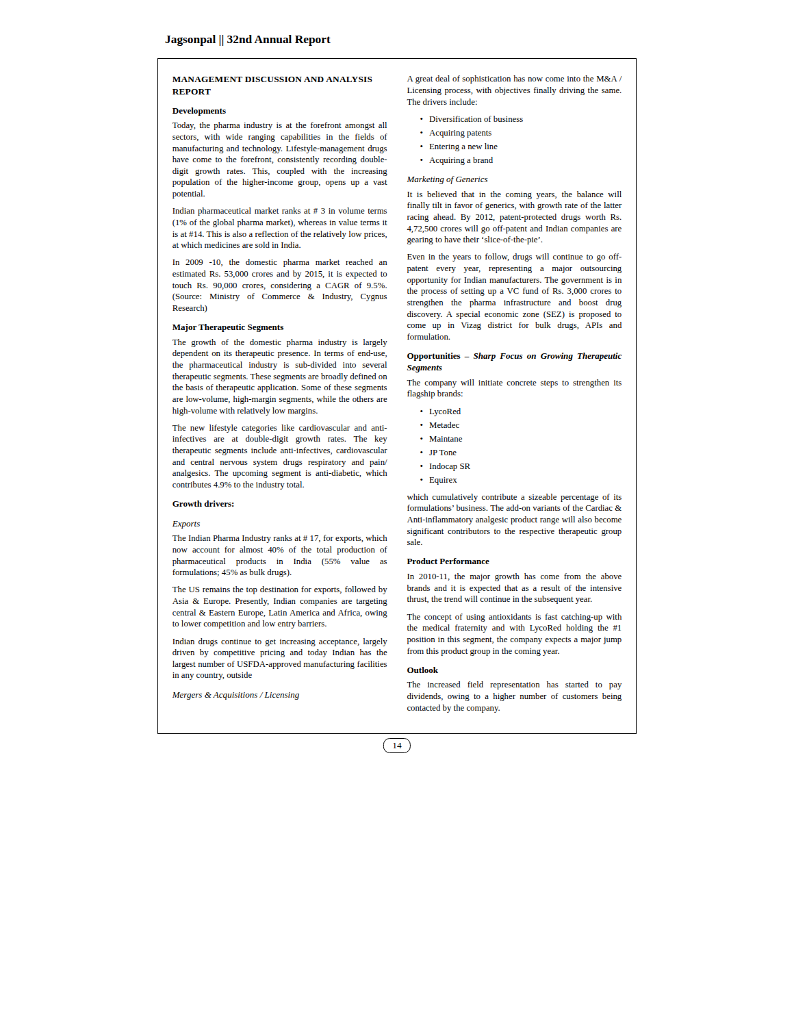Jagsonpal || 32nd Annual Report
MANAGEMENT DISCUSSION AND ANALYSIS REPORT
Developments
Today, the pharma industry is at the forefront amongst all sectors, with wide ranging capabilities in the fields of manufacturing and technology. Lifestyle-management drugs have come to the forefront, consistently recording double-digit growth rates. This, coupled with the increasing population of the higher-income group, opens up a vast potential.
Indian pharmaceutical market ranks at # 3 in volume terms (1% of the global pharma market), whereas in value terms it is at #14. This is also a reflection of the relatively low prices, at which medicines are sold in India.
In 2009 -10, the domestic pharma market reached an estimated Rs. 53,000 crores and by 2015, it is expected to touch Rs. 90,000 crores, considering a CAGR of 9.5%. (Source: Ministry of Commerce & Industry, Cygnus Research)
Major Therapeutic Segments
The growth of the domestic pharma industry is largely dependent on its therapeutic presence. In terms of end-use, the pharmaceutical industry is sub-divided into several therapeutic segments. These segments are broadly defined on the basis of therapeutic application. Some of these segments are low-volume, high-margin segments, while the others are high-volume with relatively low margins.
The new lifestyle categories like cardiovascular and anti-infectives are at double-digit growth rates. The key therapeutic segments include anti-infectives, cardiovascular and central nervous system drugs respiratory and pain/ analgesics. The upcoming segment is anti-diabetic, which contributes 4.9% to the industry total.
Growth drivers:
Exports
The Indian Pharma Industry ranks at # 17, for exports, which now account for almost 40% of the total production of pharmaceutical products in India (55% value as formulations; 45% as bulk drugs).
The US remains the top destination for exports, followed by Asia & Europe. Presently, Indian companies are targeting central & Eastern Europe, Latin America and Africa, owing to lower competition and low entry barriers.
Indian drugs continue to get increasing acceptance, largely driven by competitive pricing and today Indian has the largest number of USFDA-approved manufacturing facilities in any country, outside
Mergers & Acquisitions / Licensing
A great deal of sophistication has now come into the M&A / Licensing process, with objectives finally driving the same. The drivers include:
Diversification of business
Acquiring patents
Entering a new line
Acquiring a brand
Marketing of Generics
It is believed that in the coming years, the balance will finally tilt in favor of generics, with growth rate of the latter racing ahead. By 2012, patent-protected drugs worth Rs. 4,72,500 crores will go off-patent and Indian companies are gearing to have their ‘slice-of-the-pie’.
Even in the years to follow, drugs will continue to go off-patent every year, representing a major outsourcing opportunity for Indian manufacturers. The government is in the process of setting up a VC fund of Rs. 3,000 crores to strengthen the pharma infrastructure and boost drug discovery. A special economic zone (SEZ) is proposed to come up in Vizag district for bulk drugs, APIs and formulation.
Opportunities – Sharp Focus on Growing Therapeutic Segments
The company will initiate concrete steps to strengthen its flagship brands:
LycoRed
Metadec
Maintane
JP Tone
Indocap SR
Equirex
which cumulatively contribute a sizeable percentage of its formulations’ business. The add-on variants of the Cardiac & Anti-inflammatory analgesic product range will also become significant contributors to the respective therapeutic group sale.
Product Performance
In 2010-11, the major growth has come from the above brands and it is expected that as a result of the intensive thrust, the trend will continue in the subsequent year.
The concept of using antioxidants is fast catching-up with the medical fraternity and with LycoRed holding the #1 position in this segment, the company expects a major jump from this product group in the coming year.
Outlook
The increased field representation has started to pay dividends, owing to a higher number of customers being contacted by the company.
14